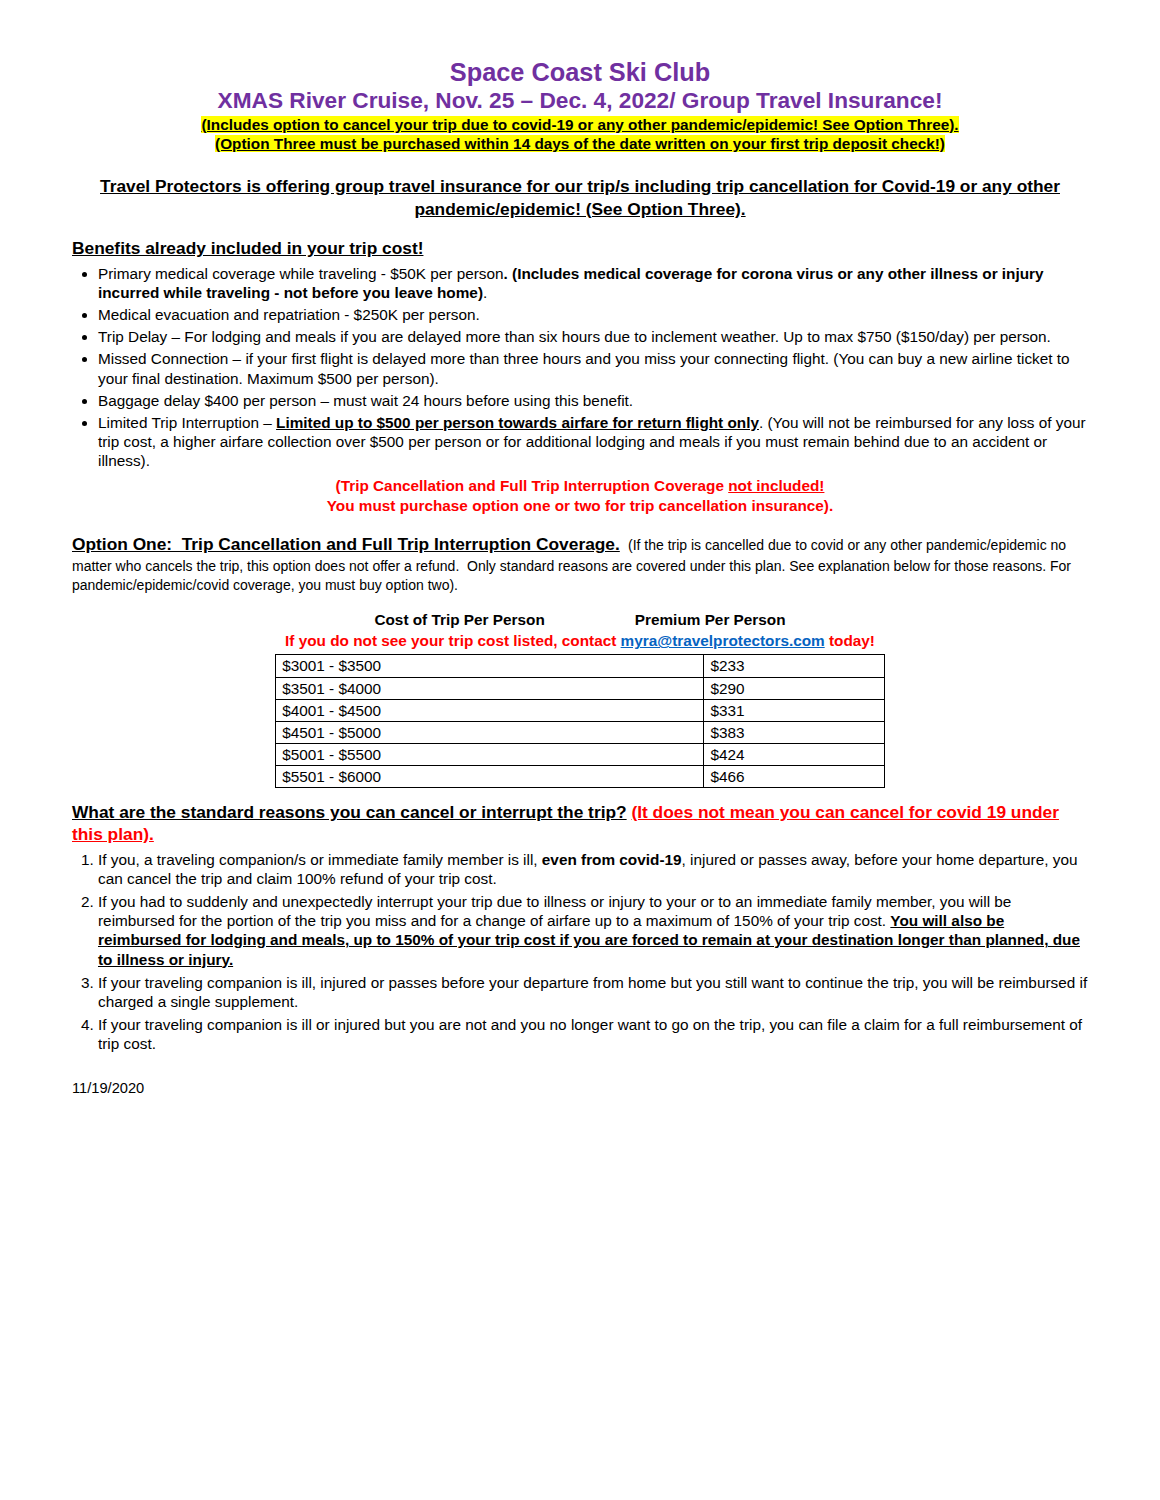Space Coast Ski Club
XMAS River Cruise, Nov. 25 – Dec. 4, 2022/ Group Travel Insurance!
(Includes option to cancel your trip due to covid-19 or any other pandemic/epidemic! See Option Three).
(Option Three must be purchased within 14 days of the date written on your first trip deposit check!)
Travel Protectors is offering group travel insurance for our trip/s including trip cancellation for Covid-19 or any other pandemic/epidemic! (See Option Three).
Benefits already included in your trip cost!
Primary medical coverage while traveling - $50K per person. (Includes medical coverage for corona virus or any other illness or injury incurred while traveling - not before you leave home).
Medical evacuation and repatriation - $250K per person.
Trip Delay – For lodging and meals if you are delayed more than six hours due to inclement weather. Up to max $750 ($150/day) per person.
Missed Connection – if your first flight is delayed more than three hours and you miss your connecting flight. (You can buy a new airline ticket to your final destination. Maximum $500 per person).
Baggage delay $400 per person – must wait 24 hours before using this benefit.
Limited Trip Interruption – Limited up to $500 per person towards airfare for return flight only. (You will not be reimbursed for any loss of your trip cost, a higher airfare collection over $500 per person or for additional lodging and meals if you must remain behind due to an accident or illness).
(Trip Cancellation and Full Trip Interruption Coverage not included!
You must purchase option one or two for trip cancellation insurance).
Option One: Trip Cancellation and Full Trip Interruption Coverage. (If the trip is cancelled due to covid or any other pandemic/epidemic no matter who cancels the trip, this option does not offer a refund. Only standard reasons are covered under this plan. See explanation below for those reasons. For pandemic/epidemic/covid coverage, you must buy option two).
Cost of Trip Per Person Premium Per Person
If you do not see your trip cost listed, contact myra@travelprotectors.com today!
| $3001 - $3500 | $233 |
| $3501 - $4000 | $290 |
| $4001 - $4500 | $331 |
| $4501 - $5000 | $383 |
| $5001 - $5500 | $424 |
| $5501 - $6000 | $466 |
What are the standard reasons you can cancel or interrupt the trip? (It does not mean you can cancel for covid 19 under this plan).
If you, a traveling companion/s or immediate family member is ill, even from covid-19, injured or passes away, before your home departure, you can cancel the trip and claim 100% refund of your trip cost.
If you had to suddenly and unexpectedly interrupt your trip due to illness or injury to your or to an immediate family member, you will be reimbursed for the portion of the trip you miss and for a change of airfare up to a maximum of 150% of your trip cost. You will also be reimbursed for lodging and meals, up to 150% of your trip cost if you are forced to remain at your destination longer than planned, due to illness or injury.
If your traveling companion is ill, injured or passes before your departure from home but you still want to continue the trip, you will be reimbursed if charged a single supplement.
If your traveling companion is ill or injured but you are not and you no longer want to go on the trip, you can file a claim for a full reimbursement of trip cost.
11/19/2020